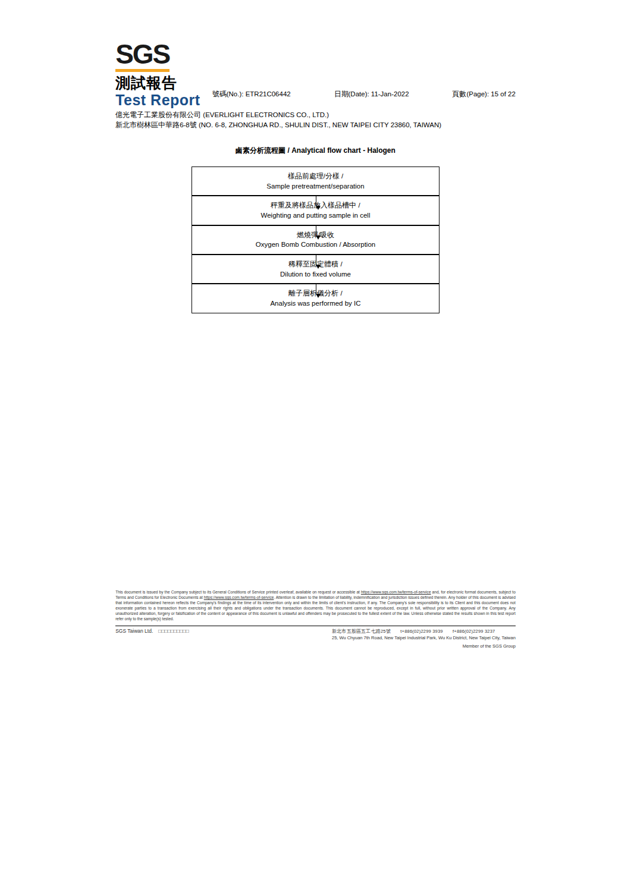SGS
測試報告
Test Report
號碼(No.): ETR21C06442 日期(Date): 11-Jan-2022 頁數(Page): 15 of 22
億光電子工業股份有限公司 (EVERLIGHT ELECTRONICS CO., LTD.)
新北市樹林區中華路6-8號 (NO. 6-8, ZHONGHUA RD., SHULIN DIST., NEW TAIPEI CITY 23860, TAIWAN)
鹵素分析流程圖 / Analytical flow chart - Halogen
樣品前處理/分樣 /
Sample pretreatment/separation
秤重及將樣品放入樣品槽中 /
Weighting and putting sample in cell
燃燒彈/吸收
Oxygen Bomb Combustion / Absorption
稀釋至固定體積 /
Dilution to fixed volume
離子層析儀分析 /
Analysis was performed by IC
This document is issued by the Company subject to its General Conditions of Service printed overleaf, available on request or accessible at https://www.sgs.com.tw/terms-of-service and, for electronic format documents, subject to Terms and Conditions for Electronic Documents at https://www.sgs.com.tw/terms-of-service. Attention is drawn to the limitation of liability, indemnification and jurisdiction issues defined therein. Any holder of this document is advised that information contained hereon reflects the Company's findings at the time of its intervention only and within the limits of client's instruction, if any. The Company's sole responsibility is to its Client and this document does not exonerate parties to a transaction from exercising all their rights and obligations under the transaction documents. This document cannot be reproduced, except in full, without prior written approval of the Company. Any unauthorized alteration, forgery or falsification of the content or appearance of this document is unlawful and offenders may be prosecuted to the fullest extent of the law. Unless otherwise stated the results shown in this test report refer only to the sample(s) tested.
SGS Taiwan Ltd.　□□□□□□□□□□
新北市五股區五工七路25號　　t+886(02)2299 3939　　f+886(02)2299 3237
25, Wu Chyuan 7th Road, New Taipei Industrial Park, Wu Ku District, New Taipei City, Taiwan
Member of the SGS Group